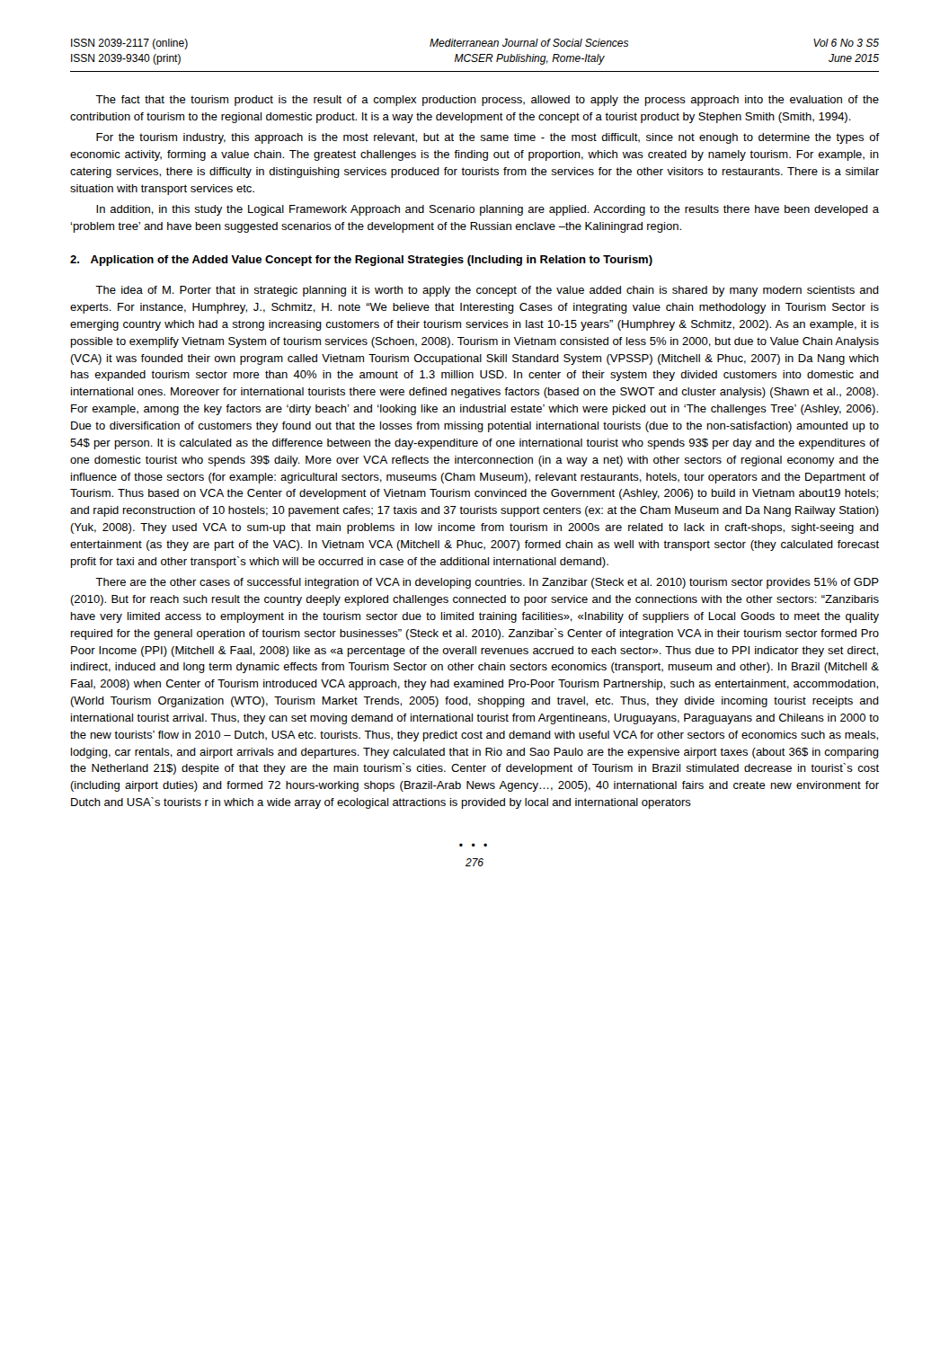| ISSN 2039-2117 (online) ISSN 2039-9340 (print) | Mediterranean Journal of Social Sciences MCSER Publishing, Rome-Italy | Vol 6 No 3 S5 June 2015 |
The fact that the tourism product is the result of a complex production process, allowed to apply the process approach into the evaluation of the contribution of tourism to the regional domestic product. It is a way the development of the concept of a tourist product by Stephen Smith (Smith, 1994).
For the tourism industry, this approach is the most relevant, but at the same time - the most difficult, since not enough to determine the types of economic activity, forming a value chain. The greatest challenges is the finding out of proportion, which was created by namely tourism. For example, in catering services, there is difficulty in distinguishing services produced for tourists from the services for the other visitors to restaurants. There is a similar situation with transport services etc.
In addition, in this study the Logical Framework Approach and Scenario planning are applied. According to the results there have been developed a ‘problem tree’ and have been suggested scenarios of the development of the Russian enclave –the Kaliningrad region.
2. Application of the Added Value Concept for the Regional Strategies (Including in Relation to Tourism)
The idea of M. Porter that in strategic planning it is worth to apply the concept of the value added chain is shared by many modern scientists and experts. For instance, Humphrey, J., Schmitz, H. note “We believe that Interesting Cases of integrating value chain methodology in Tourism Sector is emerging country which had a strong increasing customers of their tourism services in last 10-15 years” (Humphrey & Schmitz, 2002). As an example, it is possible to exemplify Vietnam System of tourism services (Schoen, 2008). Tourism in Vietnam consisted of less 5% in 2000, but due to Value Chain Analysis (VCA) it was founded their own program called Vietnam Tourism Occupational Skill Standard System (VPSSP) (Mitchell & Phuc, 2007) in Da Nang which has expanded tourism sector more than 40% in the amount of 1.3 million USD. In center of their system they divided customers into domestic and international ones. Moreover for international tourists there were defined negatives factors (based on the SWOT and cluster analysis) (Shawn et al., 2008). For example, among the key factors are ‘dirty beach’ and ‘looking like an industrial estate’ which were picked out in ‘The challenges Tree’ (Ashley, 2006). Due to diversification of customers they found out that the losses from missing potential international tourists (due to the non-satisfaction) amounted up to 54$ per person. It is calculated as the difference between the day-expenditure of one international tourist who spends 93$ per day and the expenditures of one domestic tourist who spends 39$ daily. More over VCA reflects the interconnection (in a way a net) with other sectors of regional economy and the influence of those sectors (for example: agricultural sectors, museums (Cham Museum), relevant restaurants, hotels, tour operators and the Department of Tourism. Thus based on VCA the Center of development of Vietnam Tourism convinced the Government (Ashley, 2006) to build in Vietnam about19 hotels; and rapid reconstruction of 10 hostels; 10 pavement cafes; 17 taxis and 37 tourists support centers (ex: at the Cham Museum and Da Nang Railway Station) (Yuk, 2008). They used VCA to sum-up that main problems in low income from tourism in 2000s are related to lack in craft-shops, sight-seeing and entertainment (as they are part of the VAC). In Vietnam VCA (Mitchell & Phuc, 2007) formed chain as well with transport sector (they calculated forecast profit for taxi and other transport`s which will be occurred in case of the additional international demand).
There are the other cases of successful integration of VCA in developing countries. In Zanzibar (Steck et al. 2010) tourism sector provides 51% of GDP (2010). But for reach such result the country deeply explored challenges connected to poor service and the connections with the other sectors: “Zanzibaris have very limited access to employment in the tourism sector due to limited training facilities», «Inability of suppliers of Local Goods to meet the quality required for the general operation of tourism sector businesses” (Steck et al. 2010). Zanzibar`s Center of integration VCA in their tourism sector formed Pro Poor Income (PPI) (Mitchell & Faal, 2008) like as «a percentage of the overall revenues accrued to each sector». Thus due to PPI indicator they set direct, indirect, induced and long term dynamic effects from Tourism Sector on other chain sectors economics (transport, museum and other). In Brazil (Mitchell & Faal, 2008) when Center of Tourism introduced VCA approach, they had examined Pro-Poor Tourism Partnership, such as entertainment, accommodation, (World Tourism Organization (WTO), Tourism Market Trends, 2005) food, shopping and travel, etc. Thus, they divide incoming tourist receipts and international tourist arrival. Thus, they can set moving demand of international tourist from Argentineans, Uruguayans, Paraguayans and Chileans in 2000 to the new tourists’ flow in 2010 – Dutch, USA etc. tourists. Thus, they predict cost and demand with useful VCA for other sectors of economics such as meals, lodging, car rentals, and airport arrivals and departures. They calculated that in Rio and Sao Paulo are the expensive airport taxes (about 36$ in comparing the Netherland 21$) despite of that they are the main tourism`s cities. Center of development of Tourism in Brazil stimulated decrease in tourist`s cost (including airport duties) and formed 72 hours-working shops (Brazil-Arab News Agency…, 2005), 40 international fairs and create new environment for Dutch and USA`s tourists r in which a wide array of ecological attractions is provided by local and international operators
• • • 276